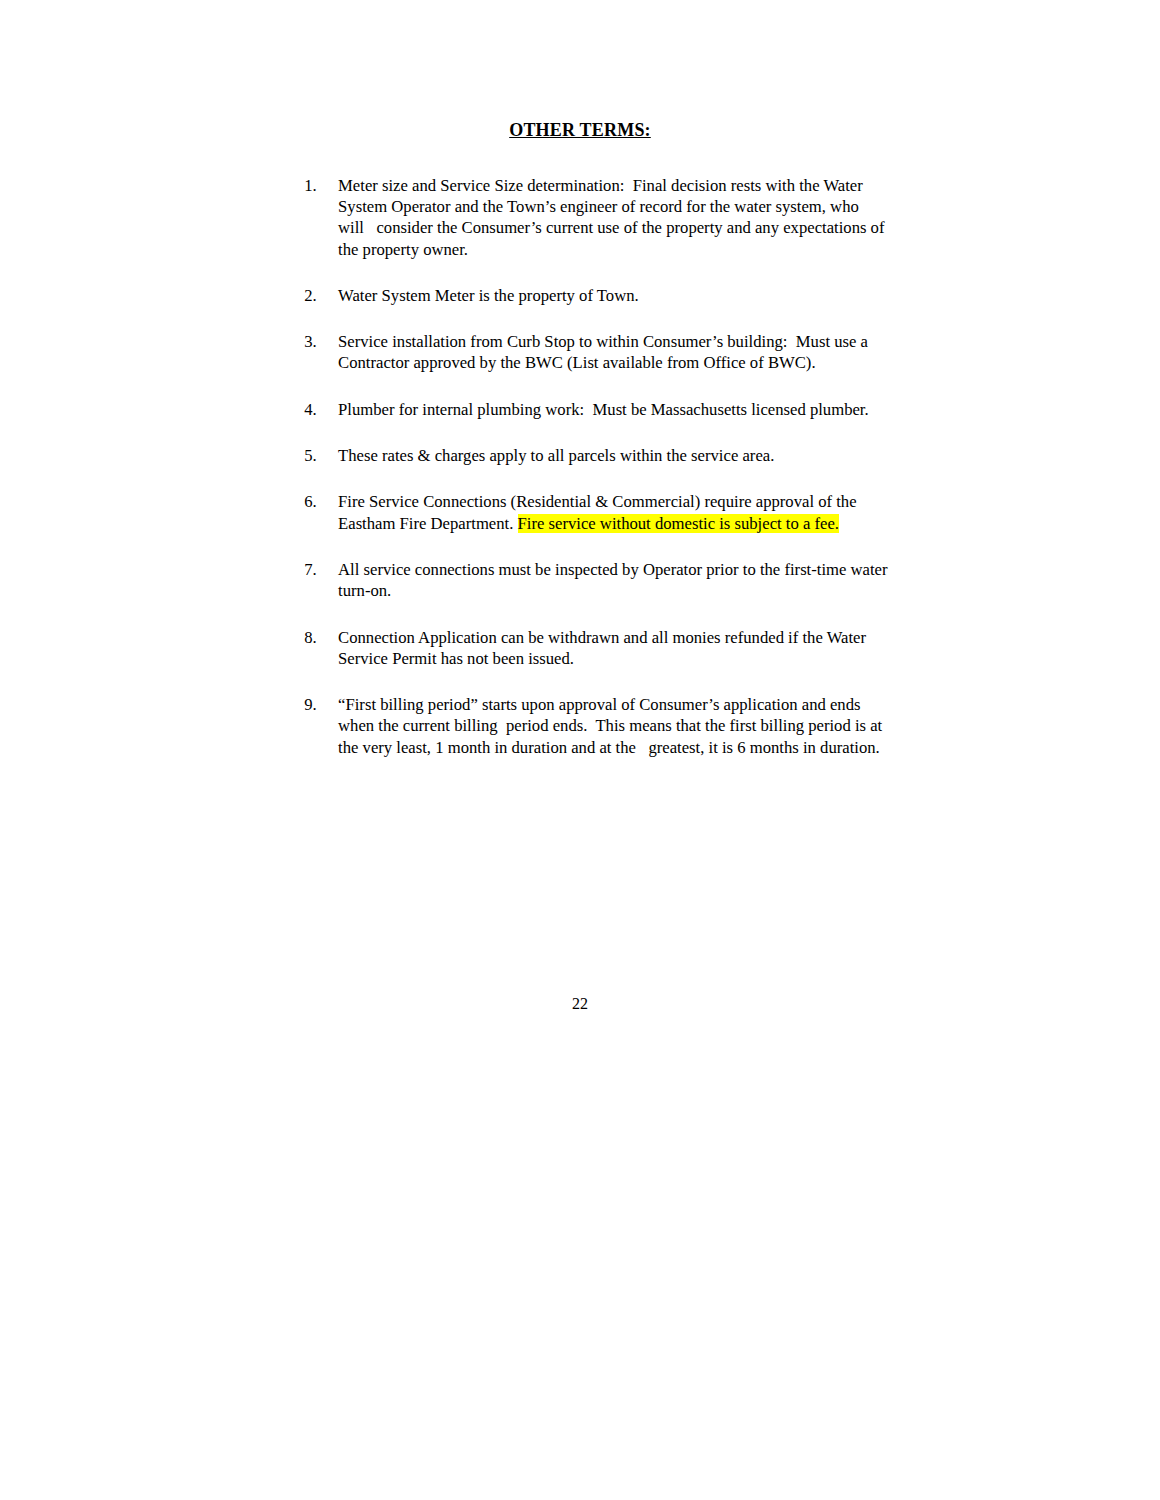OTHER TERMS:
Meter size and Service Size determination: Final decision rests with the Water System Operator and the Town’s engineer of record for the water system, who will consider the Consumer’s current use of the property and any expectations of the property owner.
Water System Meter is the property of Town.
Service installation from Curb Stop to within Consumer’s building: Must use a Contractor approved by the BWC (List available from Office of BWC).
Plumber for internal plumbing work: Must be Massachusetts licensed plumber.
These rates & charges apply to all parcels within the service area.
Fire Service Connections (Residential & Commercial) require approval of the Eastham Fire Department. Fire service without domestic is subject to a fee.
All service connections must be inspected by Operator prior to the first-time water turn-on.
Connection Application can be withdrawn and all monies refunded if the Water Service Permit has not been issued.
“First billing period” starts upon approval of Consumer’s application and ends when the current billing period ends. This means that the first billing period is at the very least, 1 month in duration and at the greatest, it is 6 months in duration.
22